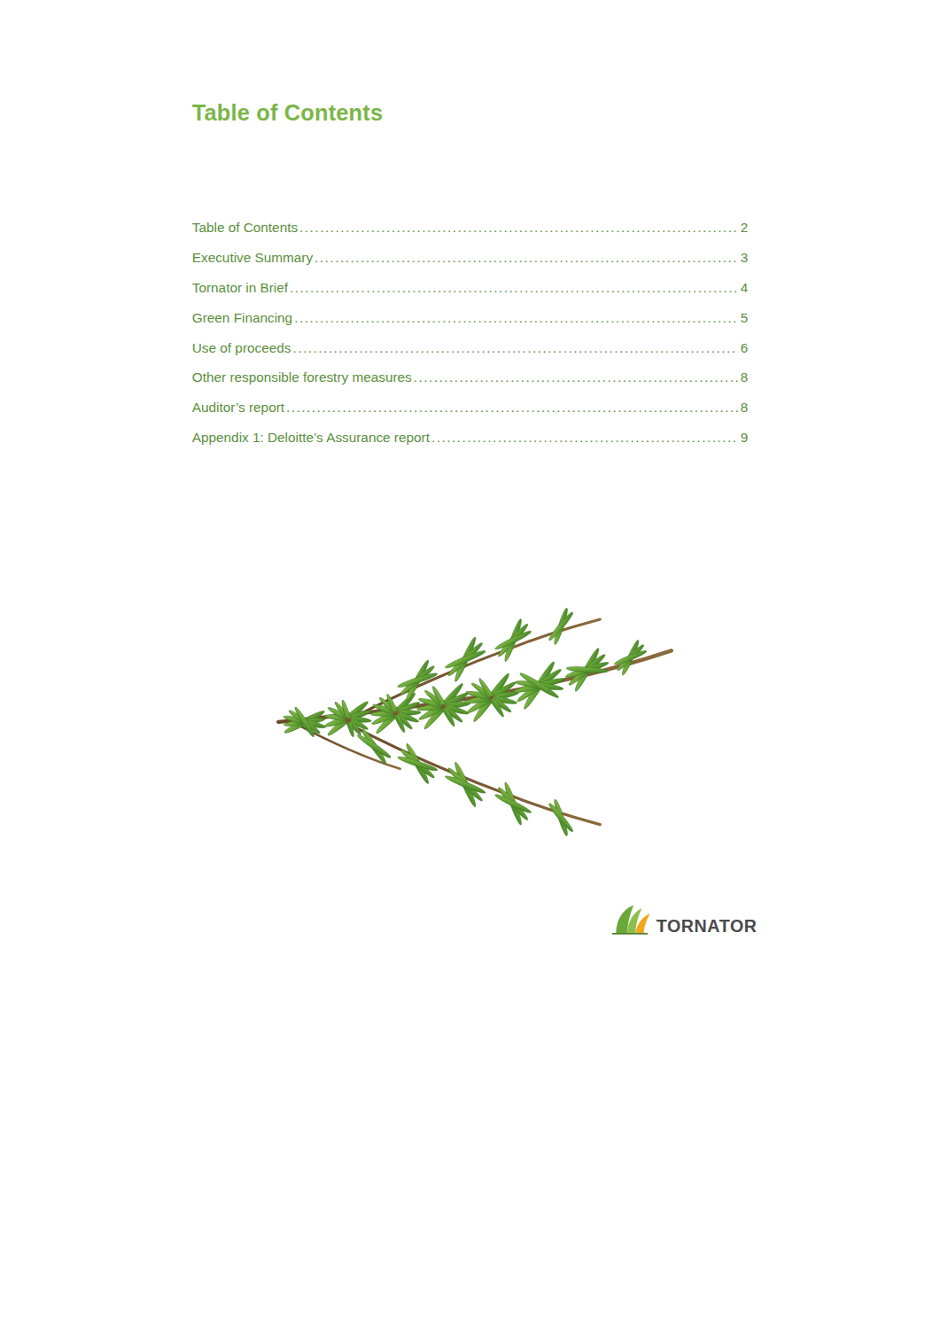Table of Contents
Table of Contents ........................................................................................................................... 2
Executive Summary ......................................................................................................................... 3
Tornator in Brief ............................................................................................................................. 4
Green Financing ............................................................................................................................ 5
Use of proceeds ............................................................................................................................ 6
Other responsible forestry measures ............................................................................................. 8
Auditor’s report .............................................................................................................................. 8
Appendix 1: Deloitte’s Assurance report ....................................................................................... 9
TORNATOR